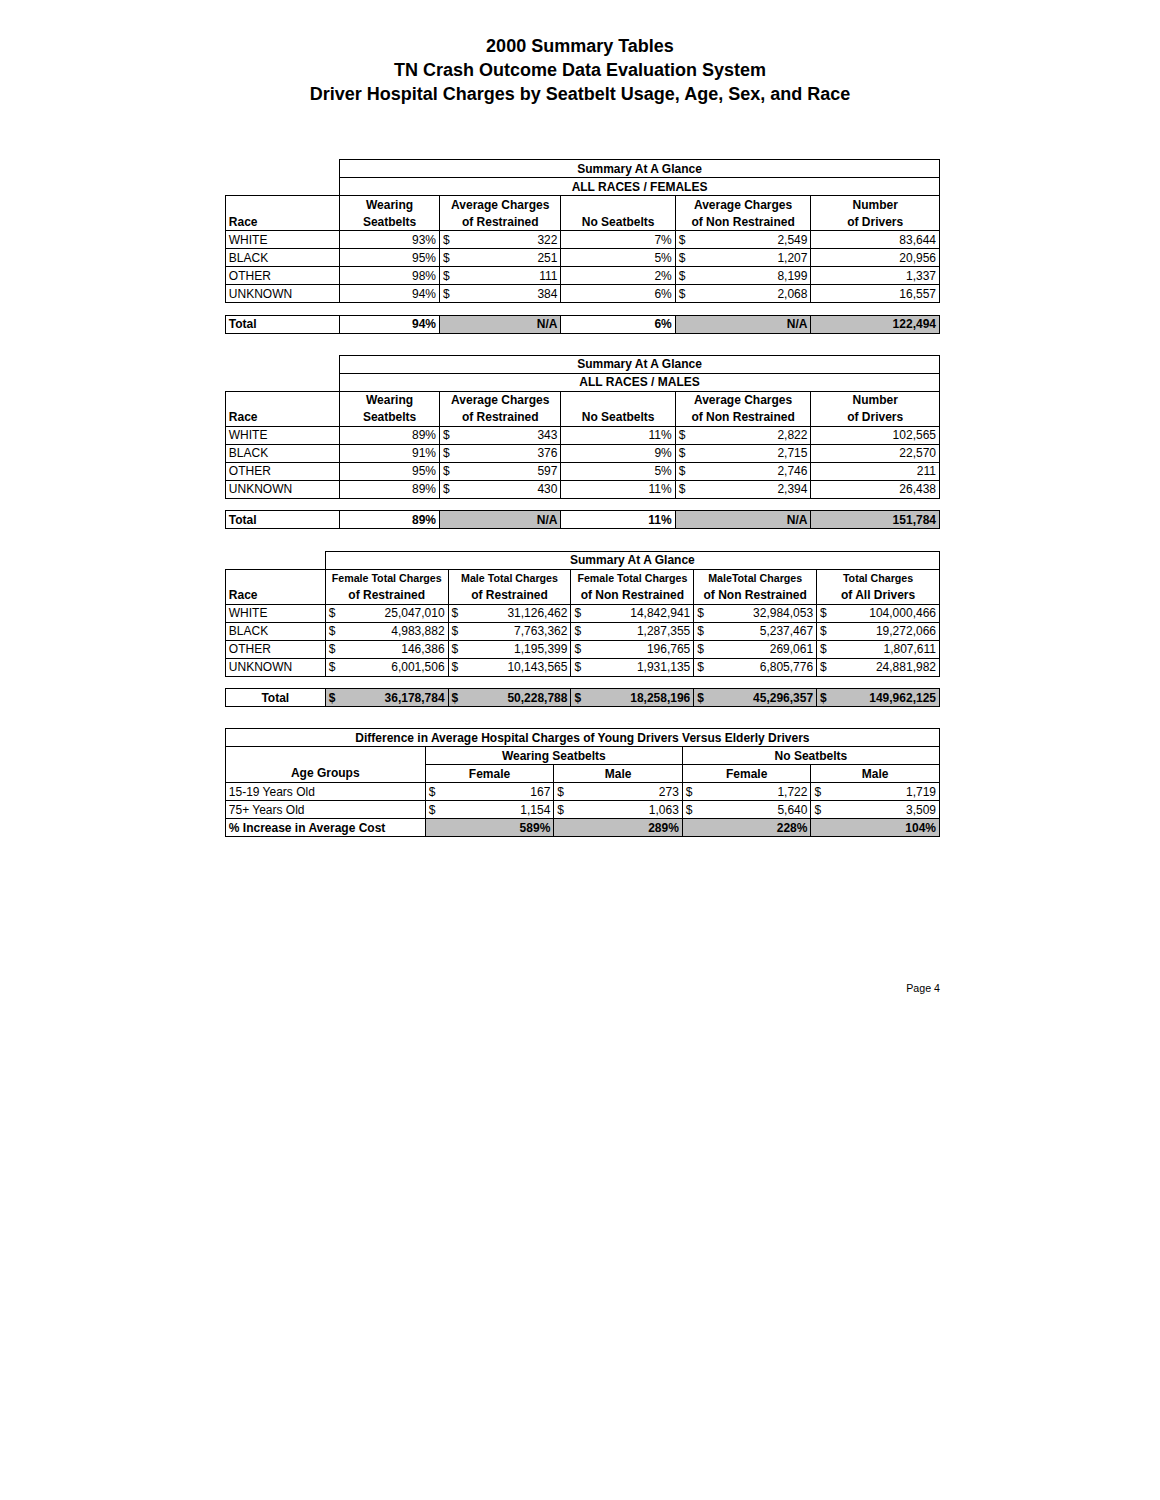2000 Summary Tables
TN Crash Outcome Data Evaluation System
Driver Hospital Charges by Seatbelt Usage, Age, Sex, and Race
| | Summary At A Glance |
| | ALL RACES / FEMALES |
| | Wearing | Average Charges | | Average Charges | Number |
| Race | Seatbelts | of Restrained | No Seatbelts | of Non Restrained | of Drivers |
| WHITE | 93% | $ 322 | 7% | $ 2,549 | 83,644 |
| BLACK | 95% | $ 251 | 5% | $ 1,207 | 20,956 |
| OTHER | 98% | $ 111 | 2% | $ 8,199 | 1,337 |
| UNKNOWN | 94% | $ 384 | 6% | $ 2,068 | 16,557 |
| Total | 94% | N/A | 6% | N/A | 122,494 |
| | Summary At A Glance |
| | ALL RACES / MALES |
| | Wearing | Average Charges | | Average Charges | Number |
| Race | Seatbelts | of Restrained | No Seatbelts | of Non Restrained | of Drivers |
| WHITE | 89% | $ 343 | 11% | $ 2,822 | 102,565 |
| BLACK | 91% | $ 376 | 9% | $ 2,715 | 22,570 |
| OTHER | 95% | $ 597 | 5% | $ 2,746 | 211 |
| UNKNOWN | 89% | $ 430 | 11% | $ 2,394 | 26,438 |
| Total | 89% | N/A | 11% | N/A | 151,784 |
| | Summary At A Glance |
| | Female Total Charges | Male Total Charges | Female Total Charges | MaleTotal Charges | Total Charges |
| Race | of Restrained | of Restrained | of Non Restrained | of Non Restrained | of All Drivers |
| WHITE | $ 25,047,010 | $ 31,126,462 | $ 14,842,941 | $ 32,984,053 | $ 104,000,466 |
| BLACK | $ 4,983,882 | $ 7,763,362 | $ 1,287,355 | $ 5,237,467 | $ 19,272,066 |
| OTHER | $ 146,386 | $ 1,195,399 | $ 196,765 | $ 269,061 | $ 1,807,611 |
| UNKNOWN | $ 6,001,506 | $ 10,143,565 | $ 1,931,135 | $ 6,805,776 | $ 24,881,982 |
| Total | $ 36,178,784 | $ 50,228,788 | $ 18,258,196 | $ 45,296,357 | $ 149,962,125 |
| Difference in Average Hospital Charges of Young Drivers Versus Elderly Drivers |
| | Wearing Seatbelts | No Seatbelts |
| Age Groups | Female | Male | Female | Male |
| 15-19 Years Old | $ 167 | $ 273 | $ 1,722 | $ 1,719 |
| 75+ Years Old | $ 1,154 | $ 1,063 | $ 5,640 | $ 3,509 |
| % Increase in Average Cost | 589% | 289% | 228% | 104% |
Page 4